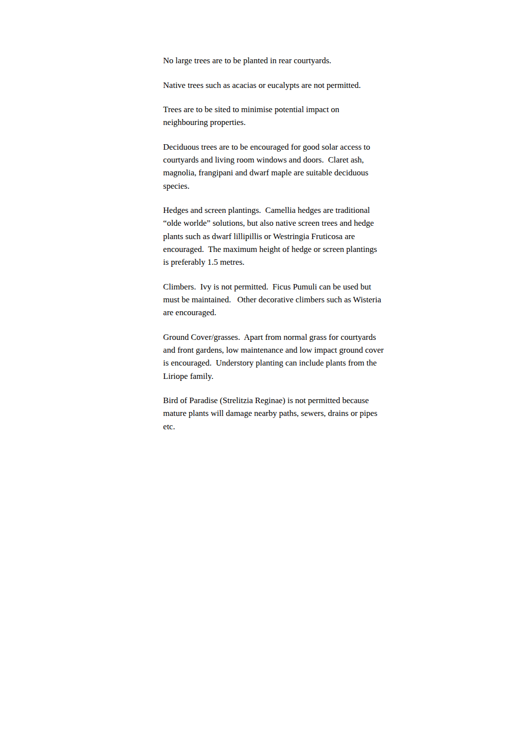No large trees are to be planted in rear courtyards.
Native trees such as acacias or eucalypts are not permitted.
Trees are to be sited to minimise potential impact on neighbouring properties.
Deciduous trees are to be encouraged for good solar access to courtyards and living room windows and doors. Claret ash, magnolia, frangipani and dwarf maple are suitable deciduous species.
Hedges and screen plantings. Camellia hedges are traditional “olde worlde” solutions, but also native screen trees and hedge plants such as dwarf lillipillis or Westringia Fruticosa are encouraged. The maximum height of hedge or screen plantings is preferably 1.5 metres.
Climbers. Ivy is not permitted. Ficus Pumuli can be used but must be maintained. Other decorative climbers such as Wisteria are encouraged.
Ground Cover/grasses. Apart from normal grass for courtyards and front gardens, low maintenance and low impact ground cover is encouraged. Understory planting can include plants from the Liriope family.
Bird of Paradise (Strelitzia Reginae) is not permitted because mature plants will damage nearby paths, sewers, drains or pipes etc.